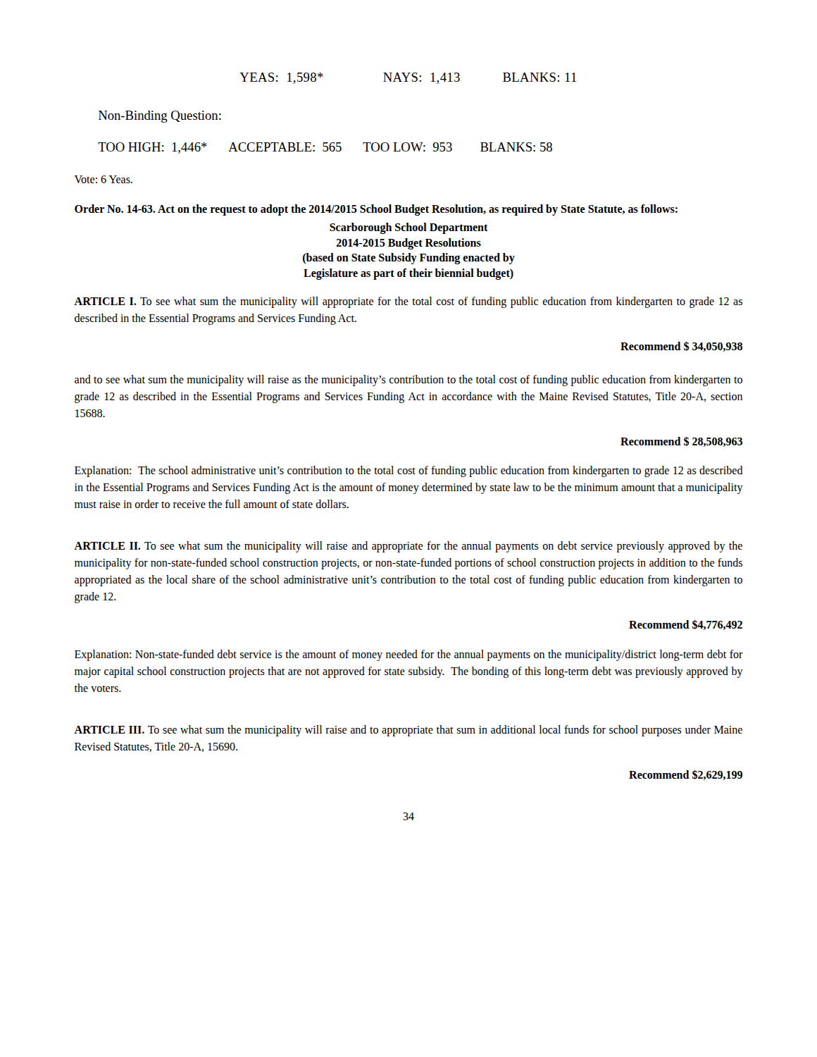YEAS: 1,598* NAYS: 1,413 BLANKS: 11
Non-Binding Question:
TOO HIGH: 1,446* ACCEPTABLE: 565 TOO LOW: 953 BLANKS: 58
Vote: 6 Yeas.
Order No. 14-63. Act on the request to adopt the 2014/2015 School Budget Resolution, as required by State Statute, as follows:
Scarborough School Department 2014-2015 Budget Resolutions (based on State Subsidy Funding enacted by Legislature as part of their biennial budget)
ARTICLE I. To see what sum the municipality will appropriate for the total cost of funding public education from kindergarten to grade 12 as described in the Essential Programs and Services Funding Act.
Recommend $ 34,050,938
and to see what sum the municipality will raise as the municipality’s contribution to the total cost of funding public education from kindergarten to grade 12 as described in the Essential Programs and Services Funding Act in accordance with the Maine Revised Statutes, Title 20-A, section 15688.
Recommend $ 28,508,963
Explanation: The school administrative unit’s contribution to the total cost of funding public education from kindergarten to grade 12 as described in the Essential Programs and Services Funding Act is the amount of money determined by state law to be the minimum amount that a municipality must raise in order to receive the full amount of state dollars.
ARTICLE II. To see what sum the municipality will raise and appropriate for the annual payments on debt service previously approved by the municipality for non-state-funded school construction projects, or non-state-funded portions of school construction projects in addition to the funds appropriated as the local share of the school administrative unit’s contribution to the total cost of funding public education from kindergarten to grade 12.
Recommend $4,776,492
Explanation: Non-state-funded debt service is the amount of money needed for the annual payments on the municipality/district long-term debt for major capital school construction projects that are not approved for state subsidy. The bonding of this long-term debt was previously approved by the voters.
ARTICLE III. To see what sum the municipality will raise and to appropriate that sum in additional local funds for school purposes under Maine Revised Statutes, Title 20-A, 15690.
Recommend $2,629,199
34